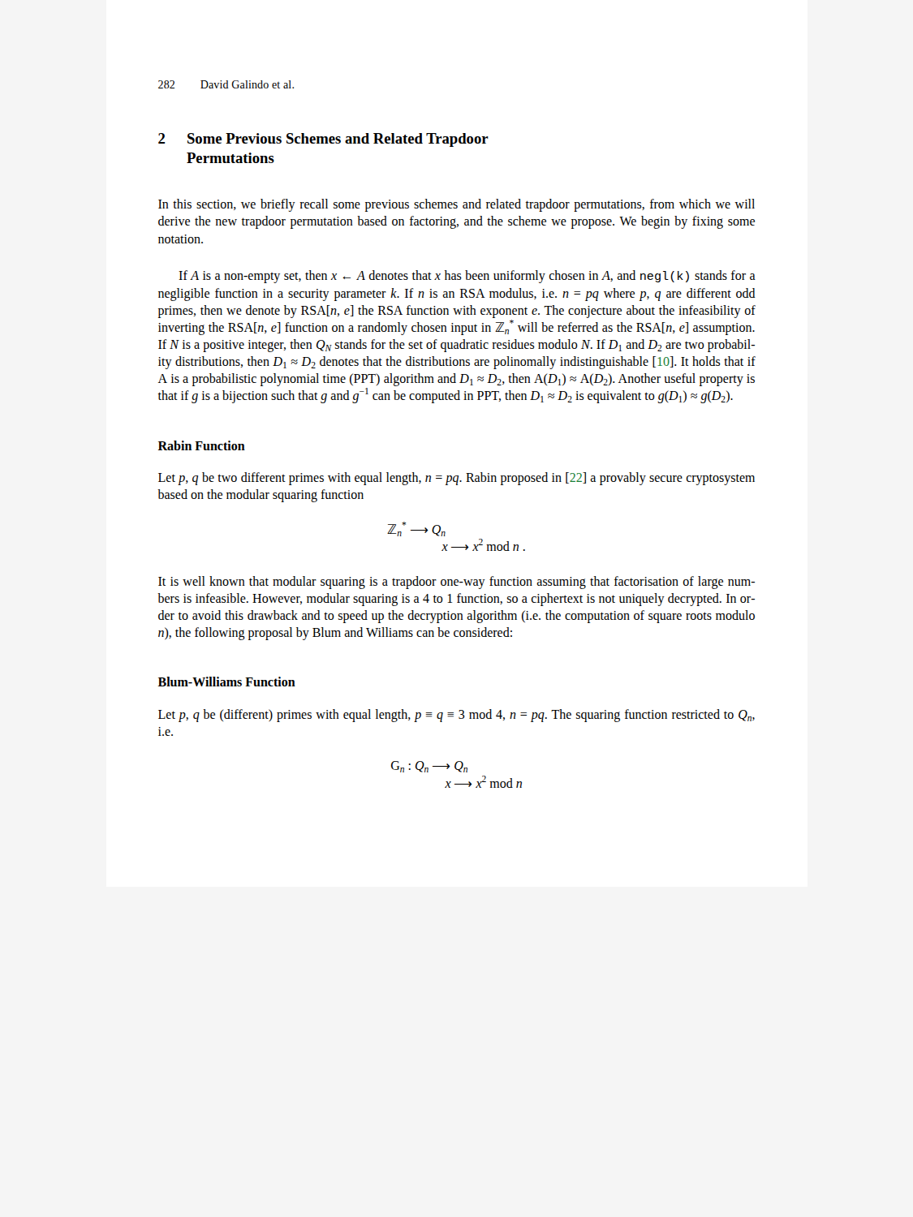282 David Galindo et al.
2 Some Previous Schemes and Related Trapdoor
Permutations
In this section, we briefly recall some previous schemes and related trapdoor permutations, from which we will derive the new trapdoor permutation based on factoring, and the scheme we propose. We begin by fixing some notation.
If A is a non-empty set, then x ← A denotes that x has been uniformly chosen in A, and negl(k) stands for a negligible function in a security parameter k. If n is an RSA modulus, i.e. n = pq where p, q are different odd primes, then we denote by RSA[n, e] the RSA function with exponent e. The conjecture about the infeasibility of inverting the RSA[n, e] function on a randomly chosen input in ℤn* will be referred as the RSA[n, e] assumption. If N is a positive integer, then QN stands for the set of quadratic residues modulo N. If D1 and D2 are two probability distributions, then D1 ≈ D2 denotes that the distributions are polinomally indistinguishable [10]. It holds that if A is a probabilistic polynomial time (PPT) algorithm and D1 ≈ D2, then A(D1) ≈ A(D2). Another useful property is that if g is a bijection such that g and g−1 can be computed in PPT, then D1 ≈ D2 is equivalent to g(D1) ≈ g(D2).
Rabin Function
Let p, q be two different primes with equal length, n = pq. Rabin proposed in [22] a provably secure cryptosystem based on the modular squaring function
ℤn* ⟶ Qn
x ⟶ x2 mod n .
It is well known that modular squaring is a trapdoor one-way function assuming that factorisation of large numbers is infeasible. However, modular squaring is a 4 to 1 function, so a ciphertext is not uniquely decrypted. In order to avoid this drawback and to speed up the decryption algorithm (i.e. the computation of square roots modulo n), the following proposal by Blum and Williams can be considered:
Blum-Williams Function
Let p, q be (different) primes with equal length, p ≡ q ≡ 3 mod 4, n = pq. The squaring function restricted to Qn, i.e.
Gn : Qn ⟶ Qn
x ⟶ x2 mod n